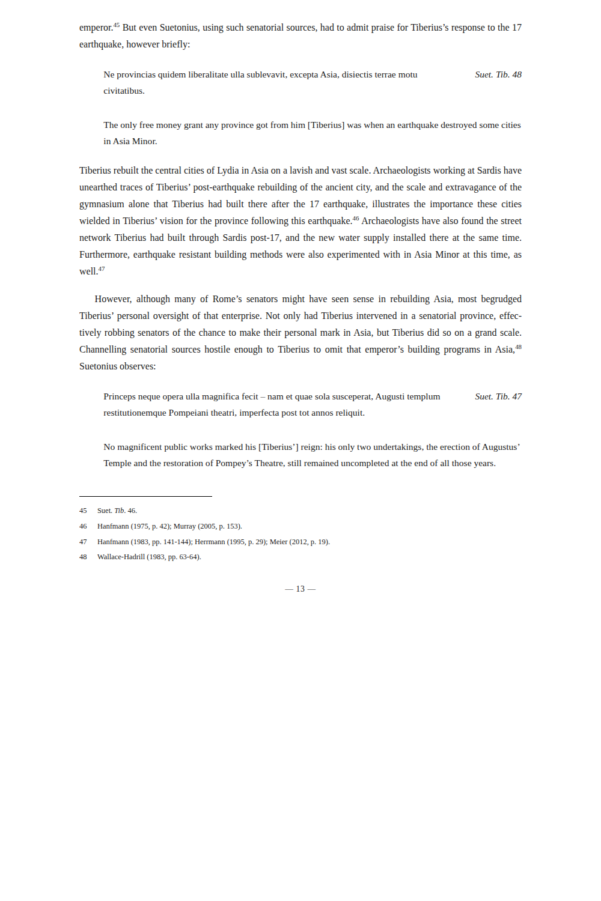emperor.45 But even Suetonius, using such senatorial sources, had to admit praise for Tiberius’s response to the 17 earthquake, however briefly:
Suet. Tib. 48 Ne provincias quidem liberalitate ulla sublevavit, excepta Asia, disiectis terrae motu civitatibus.
The only free money grant any province got from him [Tiberius] was when an earthquake destroyed some cities in Asia Minor.
Tiberius rebuilt the central cities of Lydia in Asia on a lavish and vast scale. Archaeologists working at Sardis have unearthed traces of Tiberius’ post-earthquake rebuilding of the ancient city, and the scale and extravagance of the gymnasium alone that Tiberius had built there after the 17 earthquake, illustrates the importance these cities wielded in Tiberius’ vision for the province following this earthquake.46 Archaeologists have also found the street network Tiberius had built through Sardis post-17, and the new water supply installed there at the same time. Furthermore, earthquake resistant building methods were also experimented with in Asia Minor at this time, as well.47
However, although many of Rome’s senators might have seen sense in rebuilding Asia, most begrudged Tiberius’ personal oversight of that enterprise. Not only had Tiberius intervened in a senatorial province, effectively robbing senators of the chance to make their personal mark in Asia, but Tiberius did so on a grand scale. Channelling senatorial sources hostile enough to Tiberius to omit that emperor’s building programs in Asia,48 Suetonius observes:
Suet. Tib. 47 Princeps neque opera ulla magnifica fecit – nam et quae sola susceperat, Augusti templum restitutionemque Pompeiani theatri, imperfecta post tot annos reliquit.
No magnificent public works marked his [Tiberius’] reign: his only two undertakings, the erection of Augustus’ Temple and the restoration of Pompey’s Theatre, still remained uncompleted at the end of all those years.
45 Suet. Tib. 46.
46 Hanfmann (1975, p. 42); Murray (2005, p. 153).
47 Hanfmann (1983, pp. 141-144); Herrmann (1995, p. 29); Meier (2012, p. 19).
48 Wallace-Hadrill (1983, pp. 63-64).
— 13 —